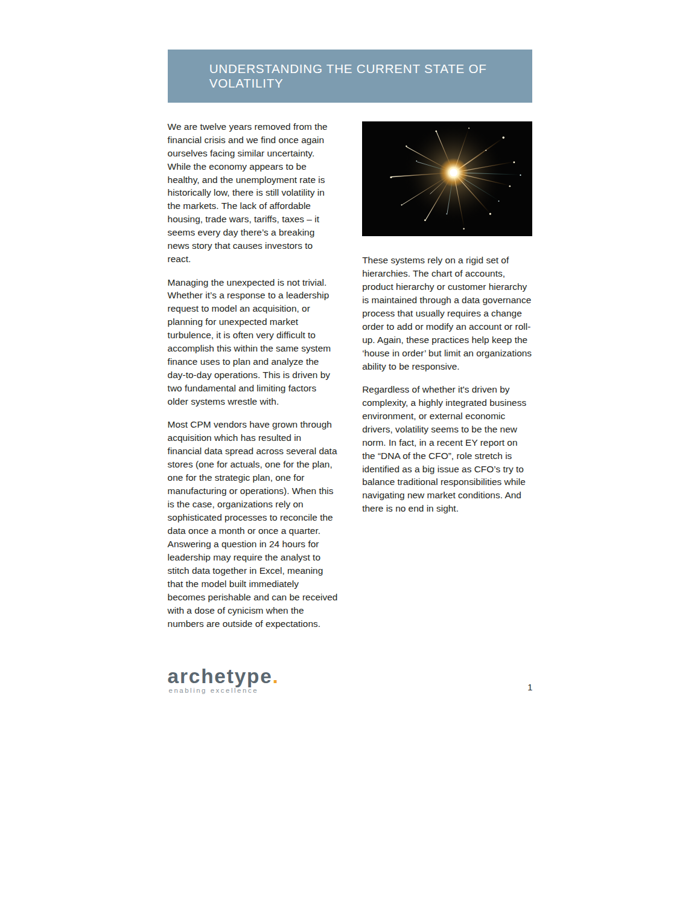Understanding the Current State of Volatility
We are twelve years removed from the financial crisis and we find once again ourselves facing similar uncertainty. While the economy appears to be healthy, and the unemployment rate is historically low, there is still volatility in the markets. The lack of affordable housing, trade wars, tariffs, taxes – it seems every day there’s a breaking news story that causes investors to react.
Managing the unexpected is not trivial. Whether it’s a response to a leadership request to model an acquisition, or planning for unexpected market turbulence, it is often very difficult to accomplish this within the same system finance uses to plan and analyze the day-to-day operations. This is driven by two fundamental and limiting factors older systems wrestle with.
Most CPM vendors have grown through acquisition which has resulted in financial data spread across several data stores (one for actuals, one for the plan, one for the strategic plan, one for manufacturing or operations). When this is the case, organizations rely on sophisticated processes to reconcile the data once a month or once a quarter. Answering a question in 24 hours for leadership may require the analyst to stitch data together in Excel, meaning that the model built immediately becomes perishable and can be received with a dose of cynicism when the numbers are outside of expectations.
These systems rely on a rigid set of hierarchies. The chart of accounts, product hierarchy or customer hierarchy is maintained through a data governance process that usually requires a change order to add or modify an account or roll-up. Again, these practices help keep the ‘house in order’ but limit an organizations ability to be responsive.
Regardless of whether it's driven by complexity, a highly integrated business environment, or external economic drivers, volatility seems to be the new norm. In fact, in a recent EY report on the “DNA of the CFO”, role stretch is identified as a big issue as CFO’s try to balance traditional responsibilities while navigating new market conditions. And there is no end in sight.
archetype.
enabling excellence
1